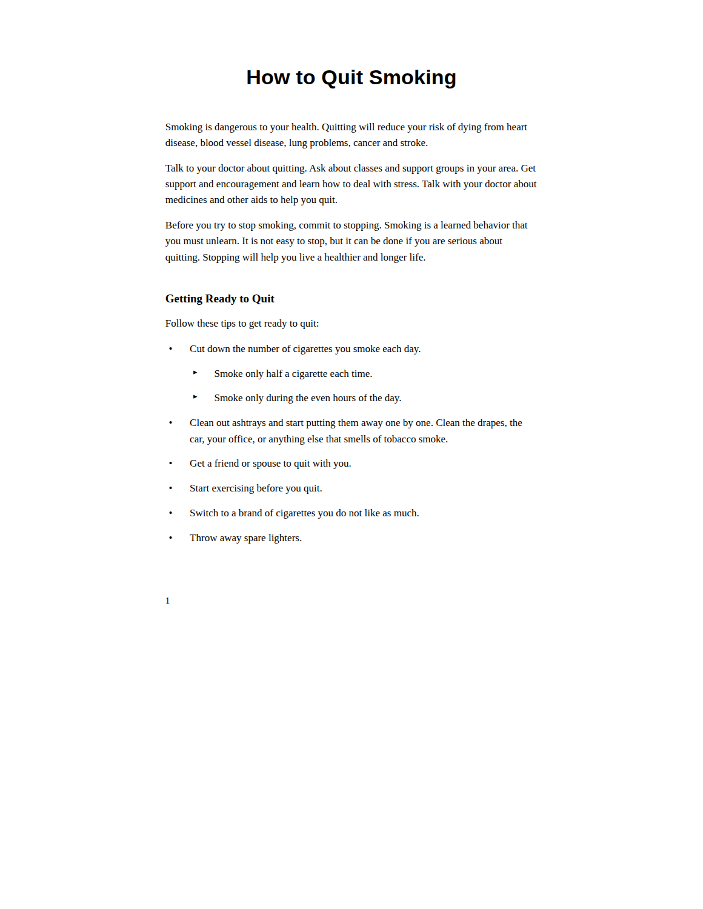How to Quit Smoking
Smoking is dangerous to your health. Quitting will reduce your risk of dying from heart disease, blood vessel disease, lung problems, cancer and stroke.
Talk to your doctor about quitting. Ask about classes and support groups in your area. Get support and encouragement and learn how to deal with stress. Talk with your doctor about medicines and other aids to help you quit.
Before you try to stop smoking, commit to stopping. Smoking is a learned behavior that you must unlearn. It is not easy to stop, but it can be done if you are serious about quitting. Stopping will help you live a healthier and longer life.
Getting Ready to Quit
Follow these tips to get ready to quit:
Cut down the number of cigarettes you smoke each day.
Smoke only half a cigarette each time.
Smoke only during the even hours of the day.
Clean out ashtrays and start putting them away one by one. Clean the drapes, the car, your office, or anything else that smells of tobacco smoke.
Get a friend or spouse to quit with you.
Start exercising before you quit.
Switch to a brand of cigarettes you do not like as much.
Throw away spare lighters.
1